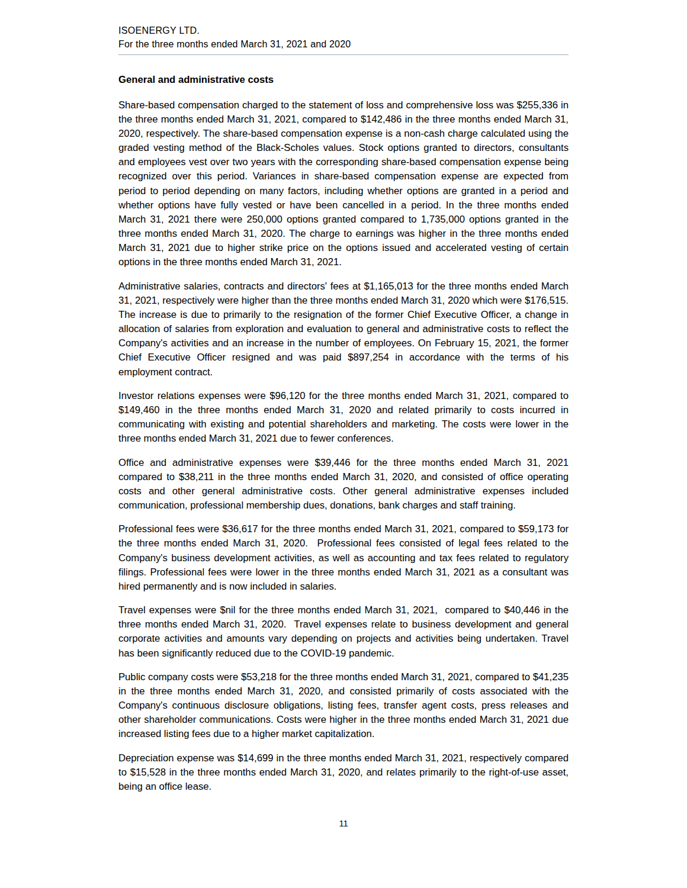ISOENERGY LTD.
For the three months ended March 31, 2021 and 2020
General and administrative costs
Share-based compensation charged to the statement of loss and comprehensive loss was $255,336 in the three months ended March 31, 2021, compared to $142,486 in the three months ended March 31, 2020, respectively. The share-based compensation expense is a non-cash charge calculated using the graded vesting method of the Black-Scholes values. Stock options granted to directors, consultants and employees vest over two years with the corresponding share-based compensation expense being recognized over this period. Variances in share-based compensation expense are expected from period to period depending on many factors, including whether options are granted in a period and whether options have fully vested or have been cancelled in a period. In the three months ended March 31, 2021 there were 250,000 options granted compared to 1,735,000 options granted in the three months ended March 31, 2020. The charge to earnings was higher in the three months ended March 31, 2021 due to higher strike price on the options issued and accelerated vesting of certain options in the three months ended March 31, 2021.
Administrative salaries, contracts and directors' fees at $1,165,013 for the three months ended March 31, 2021, respectively were higher than the three months ended March 31, 2020 which were $176,515. The increase is due to primarily to the resignation of the former Chief Executive Officer, a change in allocation of salaries from exploration and evaluation to general and administrative costs to reflect the Company's activities and an increase in the number of employees. On February 15, 2021, the former Chief Executive Officer resigned and was paid $897,254 in accordance with the terms of his employment contract.
Investor relations expenses were $96,120 for the three months ended March 31, 2021, compared to $149,460 in the three months ended March 31, 2020 and related primarily to costs incurred in communicating with existing and potential shareholders and marketing. The costs were lower in the three months ended March 31, 2021 due to fewer conferences.
Office and administrative expenses were $39,446 for the three months ended March 31, 2021 compared to $38,211 in the three months ended March 31, 2020, and consisted of office operating costs and other general administrative costs. Other general administrative expenses included communication, professional membership dues, donations, bank charges and staff training.
Professional fees were $36,617 for the three months ended March 31, 2021, compared to $59,173 for the three months ended March 31, 2020. Professional fees consisted of legal fees related to the Company's business development activities, as well as accounting and tax fees related to regulatory filings. Professional fees were lower in the three months ended March 31, 2021 as a consultant was hired permanently and is now included in salaries.
Travel expenses were $nil for the three months ended March 31, 2021, compared to $40,446 in the three months ended March 31, 2020. Travel expenses relate to business development and general corporate activities and amounts vary depending on projects and activities being undertaken. Travel has been significantly reduced due to the COVID-19 pandemic.
Public company costs were $53,218 for the three months ended March 31, 2021, compared to $41,235 in the three months ended March 31, 2020, and consisted primarily of costs associated with the Company's continuous disclosure obligations, listing fees, transfer agent costs, press releases and other shareholder communications. Costs were higher in the three months ended March 31, 2021 due increased listing fees due to a higher market capitalization.
Depreciation expense was $14,699 in the three months ended March 31, 2021, respectively compared to $15,528 in the three months ended March 31, 2020, and relates primarily to the right-of-use asset, being an office lease.
11